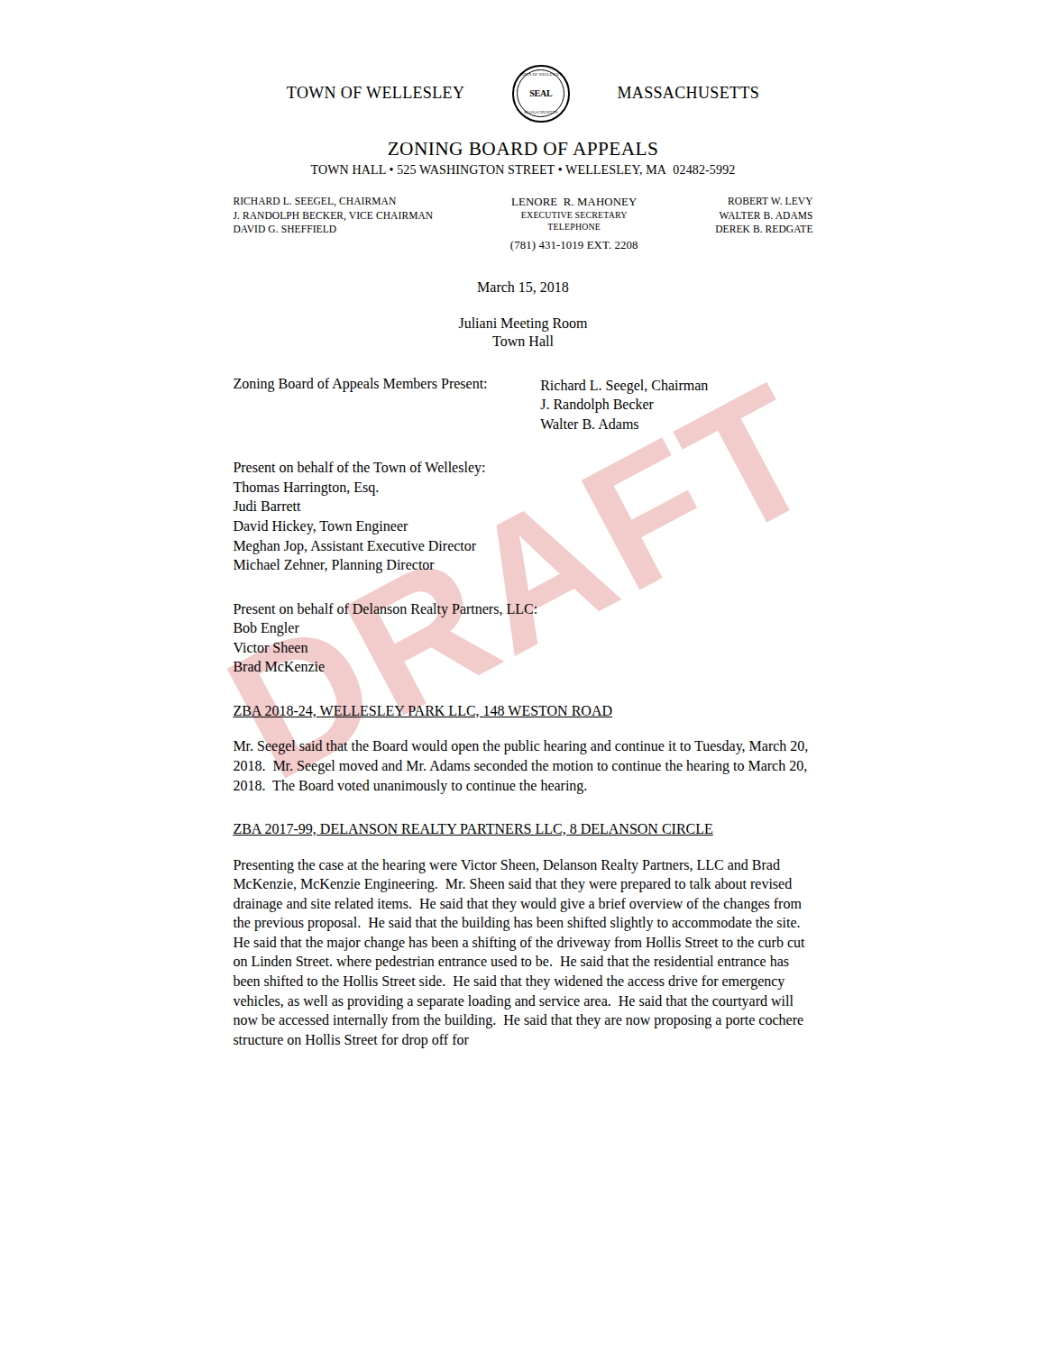DRAFT
TOWN OF WELLESLEY
TOWN OF WELLESLEY
SEAL
MASSACHUSETTS
MASSACHUSETTS
ZONING BOARD OF APPEALS
TOWN HALL • 525 WASHINGTON STREET • WELLESLEY, MA 02482-5992
RICHARD L. SEEGEL, CHAIRMAN
J. RANDOLPH BECKER, VICE CHAIRMAN
DAVID G. SHEFFIELD
LENORE R. MAHONEY
EXECUTIVE SECRETARY
TELEPHONE
(781) 431-1019 EXT. 2208
ROBERT W. LEVY
WALTER B. ADAMS
DEREK B. REDGATE
March 15, 2018
Juliani Meeting Room
Town Hall
Zoning Board of Appeals Members Present:
Richard L. Seegel, Chairman
J. Randolph Becker
Walter B. Adams
Present on behalf of the Town of Wellesley:
Thomas Harrington, Esq.
Judi Barrett
David Hickey, Town Engineer
Meghan Jop, Assistant Executive Director
Michael Zehner, Planning Director
Present on behalf of Delanson Realty Partners, LLC:
Bob Engler
Victor Sheen
Brad McKenzie
ZBA 2018-24, WELLESLEY PARK LLC, 148 WESTON ROAD
Mr. Seegel said that the Board would open the public hearing and continue it to Tuesday, March 20, 2018. Mr. Seegel moved and Mr. Adams seconded the motion to continue the hearing to March 20, 2018. The Board voted unanimously to continue the hearing.
ZBA 2017-99, DELANSON REALTY PARTNERS LLC, 8 DELANSON CIRCLE
Presenting the case at the hearing were Victor Sheen, Delanson Realty Partners, LLC and Brad McKenzie, McKenzie Engineering. Mr. Sheen said that they were prepared to talk about revised drainage and site related items. He said that they would give a brief overview of the changes from the previous proposal. He said that the building has been shifted slightly to accommodate the site. He said that the major change has been a shifting of the driveway from Hollis Street to the curb cut on Linden Street. where pedestrian entrance used to be. He said that the residential entrance has been shifted to the Hollis Street side. He said that they widened the access drive for emergency vehicles, as well as providing a separate loading and service area. He said that the courtyard will now be accessed internally from the building. He said that they are now proposing a porte cochere structure on Hollis Street for drop off for